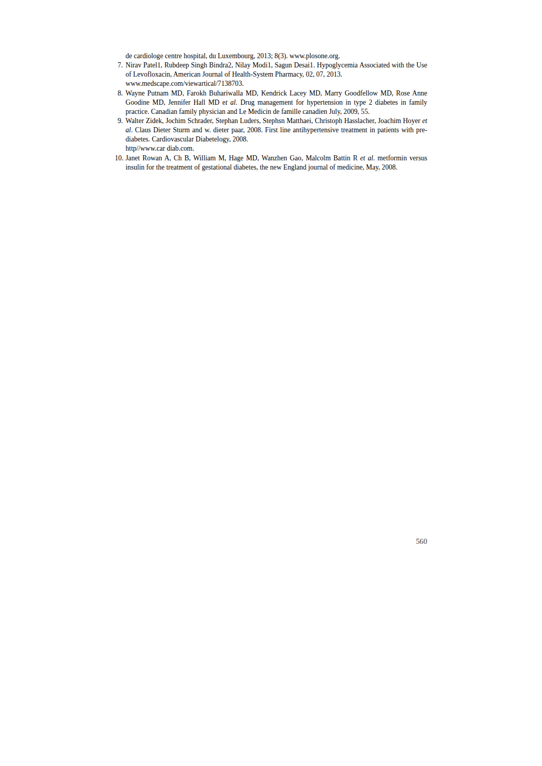de cardiologe centre hospital, du Luxembourg, 2013; 8(3). www.plosone.org.
7. Nirav Patel1, Rubdeep Singh Bindra2, Nilay Modi1, Sagun Desai1. Hypoglycemia Associated with the Use of Levofloxacin, American Journal of Health-System Pharmacy, 02, 07, 2013.
www.medscape.com/viewartical/7138703.
8. Wayne Putnam MD, Farokh Buhariwalla MD, Kendrick Lacey MD, Marry Goodfellow MD, Rose Anne Goodine MD, Jennifer Hall MD et al. Drug management for hypertension in type 2 diabetes in family practice. Canadian family physician and Le Medicin de famille canadien July, 2009, 55.
9. Walter Zidek, Jochim Schrader, Stephan Luders, Stephsn Matthaei, Christoph Hasslacher, Joachim Hoyer et al. Claus Dieter Sturm and w. dieter paar, 2008. First line antihypertensive treatment in patients with pre-diabetes. Cardiovascular Diabetelogy, 2008.
http//www.car diab.com.
10. Janet Rowan A, Ch B, William M, Hage MD, Wanzhen Gao, Malcolm Battin R et al. metformin versus insulin for the treatment of gestational diabetes, the new England journal of medicine, May, 2008.
560